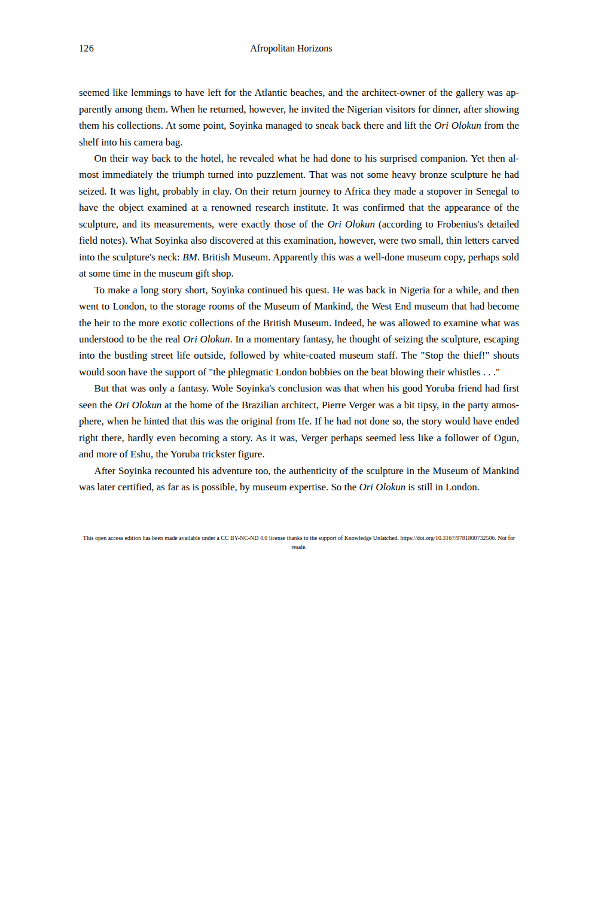126 Afropolitan Horizons
seemed like lemmings to have left for the Atlantic beaches, and the architect-owner of the gallery was apparently among them. When he returned, however, he invited the Nigerian visitors for dinner, after showing them his collections. At some point, Soyinka managed to sneak back there and lift the Ori Olokun from the shelf into his camera bag.
On their way back to the hotel, he revealed what he had done to his surprised companion. Yet then almost immediately the triumph turned into puzzlement. That was not some heavy bronze sculpture he had seized. It was light, probably in clay. On their return journey to Africa they made a stopover in Senegal to have the object examined at a renowned research institute. It was confirmed that the appearance of the sculpture, and its measurements, were exactly those of the Ori Olokun (according to Frobenius's detailed field notes). What Soyinka also discovered at this examination, however, were two small, thin letters carved into the sculpture's neck: BM. British Museum. Apparently this was a well-done museum copy, perhaps sold at some time in the museum gift shop.
To make a long story short, Soyinka continued his quest. He was back in Nigeria for a while, and then went to London, to the storage rooms of the Museum of Mankind, the West End museum that had become the heir to the more exotic collections of the British Museum. Indeed, he was allowed to examine what was understood to be the real Ori Olokun. In a momentary fantasy, he thought of seizing the sculpture, escaping into the bustling street life outside, followed by white-coated museum staff. The "Stop the thief!" shouts would soon have the support of "the phlegmatic London bobbies on the beat blowing their whistles . . ."
But that was only a fantasy. Wole Soyinka's conclusion was that when his good Yoruba friend had first seen the Ori Olokun at the home of the Brazilian architect, Pierre Verger was a bit tipsy, in the party atmosphere, when he hinted that this was the original from Ife. If he had not done so, the story would have ended right there, hardly even becoming a story. As it was, Verger perhaps seemed less like a follower of Ogun, and more of Eshu, the Yoruba trickster figure.
After Soyinka recounted his adventure too, the authenticity of the sculpture in the Museum of Mankind was later certified, as far as is possible, by museum expertise. So the Ori Olokun is still in London.
This open access edition has been made available under a CC BY-NC-ND 4.0 license thanks to the support of Knowledge Unlatched. https://doi.org/10.3167/9781800732506. Not for resale.